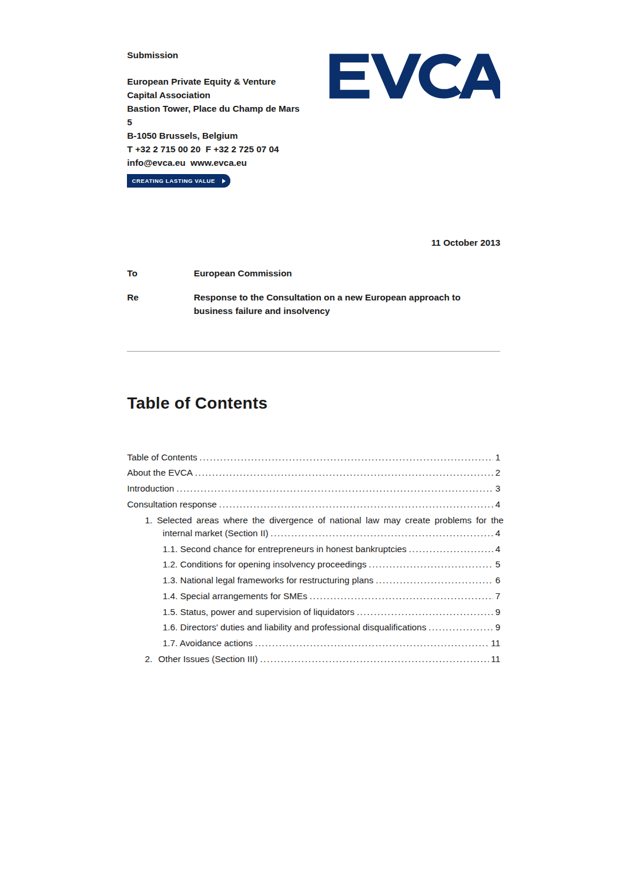Submission
European Private Equity & Venture Capital Association Bastion Tower, Place du Champ de Mars 5 B-1050 Brussels, Belgium T +32 2 715 00 20 F +32 2 725 07 04 info@evca.eu www.evca.eu
CREATING LASTING VALUE
11 October 2013
| To | European Commission |
| Re | Response to the Consultation on a new European approach to business failure and insolvency |
Table of Contents
Table of Contents .................................................................................................. 1
About the EVCA .................................................................................................. 2
Introduction .................................................................................................. 3
Consultation response .................................................................................................. 4
1. Selected areas where the divergence of national law may create problems for the
internal market (Section II) .................................................................................................. 4
1.1. Second chance for entrepreneurs in honest bankruptcies .................................................................................................. 4
1.2. Conditions for opening insolvency proceedings .................................................................................................. 5
1.3. National legal frameworks for restructuring plans .................................................................................................. 6
1.4. Special arrangements for SMEs .................................................................................................. 7
1.5. Status, power and supervision of liquidators .................................................................................................. 9
1.6. Directors' duties and liability and professional disqualifications .................................................................................................. 9
1.7. Avoidance actions .................................................................................................. 11
2. Other Issues (Section III) .................................................................................................. 11